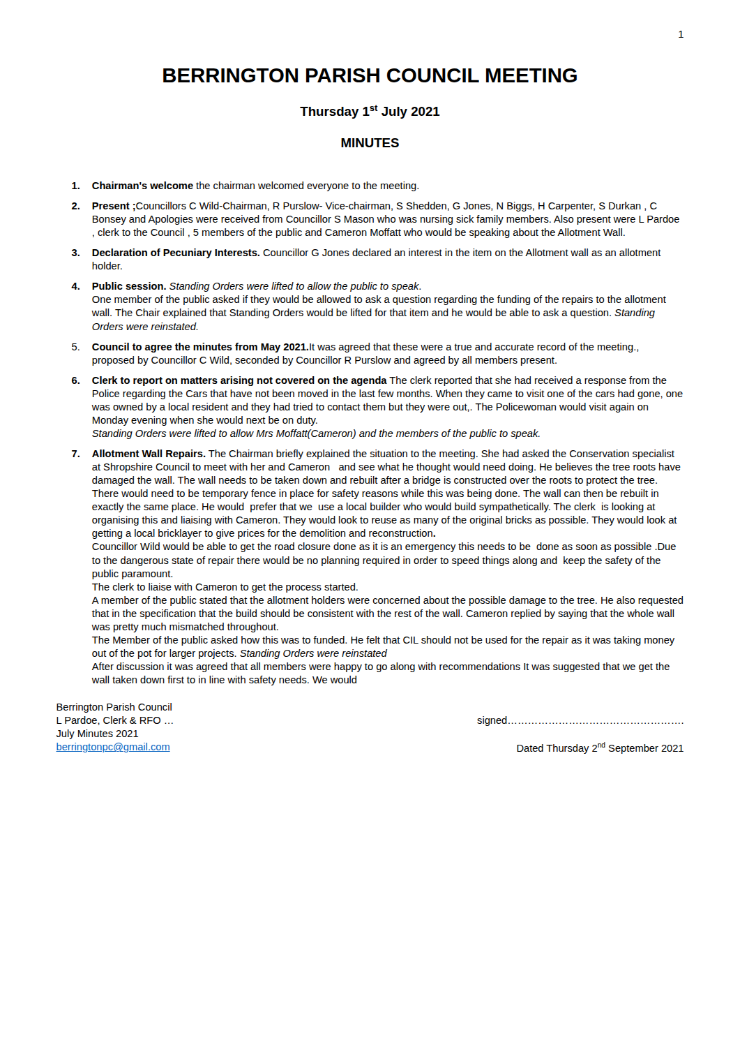1
BERRINGTON PARISH COUNCIL MEETING
Thursday 1st July 2021
MINUTES
Chairman's welcome the chairman welcomed everyone to the meeting.
Present ; Councillors C Wild-Chairman, R Purslow- Vice-chairman, S Shedden, G Jones, N Biggs, H Carpenter, S Durkan , C Bonsey and Apologies were received from Councillor S Mason who was nursing sick family members. Also present were L Pardoe , clerk to the Council , 5 members of the public and Cameron Moffatt who would be speaking about the Allotment Wall.
Declaration of Pecuniary Interests. Councillor G Jones declared an interest in the item on the Allotment wall as an allotment holder.
Public session. Standing Orders were lifted to allow the public to speak.
One member of the public asked if they would be allowed to ask a question regarding the funding of the repairs to the allotment wall. The Chair explained that Standing Orders would be lifted for that item and he would be able to ask a question. Standing Orders were reinstated.
Council to agree the minutes from May 2021. It was agreed that these were a true and accurate record of the meeting., proposed by Councillor C Wild, seconded by Councillor R Purslow and agreed by all members present.
Clerk to report on matters arising not covered on the agenda The clerk reported that she had received a response from the Police regarding the Cars that have not been moved in the last few months. When they came to visit one of the cars had gone, one was owned by a local resident and they had tried to contact them but they were out,. The Policewoman would visit again on Monday evening when she would next be on duty.
Standing Orders were lifted to allow Mrs Moffatt(Cameron) and the members of the public to speak.
Allotment Wall Repairs. The Chairman briefly explained the situation to the meeting. She had asked the Conservation specialist at Shropshire Council to meet with her and Cameron and see what he thought would need doing. He believes the tree roots have damaged the wall. The wall needs to be taken down and rebuilt after a bridge is constructed over the roots to protect the tree. There would need to be temporary fence in place for safety reasons while this was being done. The wall can then be rebuilt in exactly the same place. He would prefer that we use a local builder who would build sympathetically. The clerk is looking at organising this and liaising with Cameron. They would look to reuse as many of the original bricks as possible. They would look at getting a local bricklayer to give prices for the demolition and reconstruction.
Councillor Wild would be able to get the road closure done as it is an emergency this needs to be done as soon as possible .Due to the dangerous state of repair there would be no planning required in order to speed things along and keep the safety of the public paramount.
The clerk to liaise with Cameron to get the process started.
A member of the public stated that the allotment holders were concerned about the possible damage to the tree. He also requested that in the specification that the build should be consistent with the rest of the wall. Cameron replied by saying that the whole wall was pretty much mismatched throughout.
The Member of the public asked how this was to funded. He felt that CIL should not be used for the repair as it was taking money out of the pot for larger projects. Standing Orders were reinstated
After discussion it was agreed that all members were happy to go along with recommendations It was suggested that we get the wall taken down first to in line with safety needs. We would
Berrington Parish Council
L Pardoe, Clerk & RFO … signed…………………………………………….
July Minutes 2021
berringtonpc@gmail.com Dated Thursday 2nd September 2021